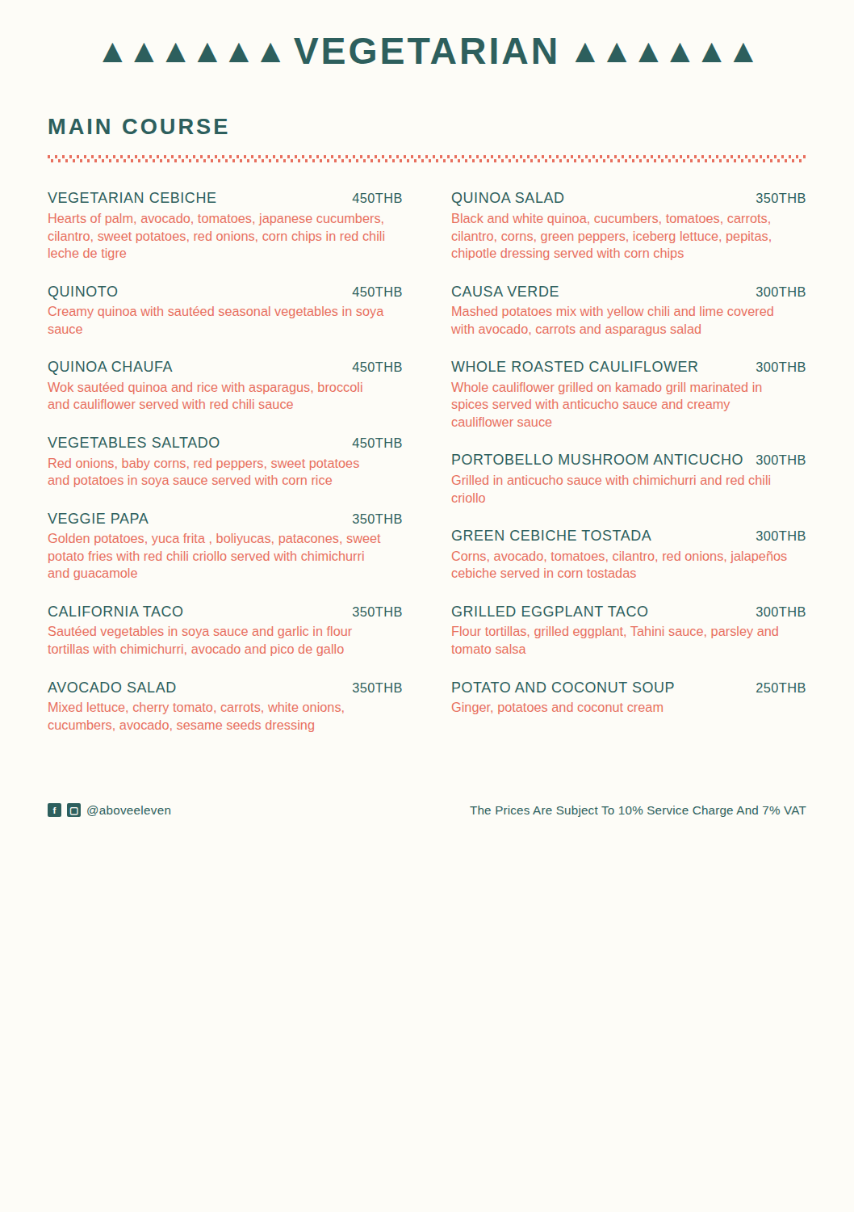▲▲▲▲▲▲
VEGETARIAN
▲▲▲▲▲▲
MAIN COURSE
Vegetarian Cebiche 450THB
Hearts of palm, avocado, tomatoes, japanese cucumbers, cilantro, sweet potatoes, red onions, corn chips in red chili leche de tigre
Quinoto 450THB
Creamy quinoa with sautéed seasonal vegetables in soya sauce
Quinoa Chaufa 450THB
Wok sautéed quinoa and rice with asparagus, broccoli and cauliflower served with red chili sauce
Vegetables Saltado 450THB
Red onions, baby corns, red peppers, sweet potatoes and potatoes in soya sauce served with corn rice
Veggie Papa 350THB
Golden potatoes, yuca frita , boliyucas, patacones, sweet potato fries with red chili criollo served with chimichurri and guacamole
California Taco 350THB
Sautéed vegetables in soya sauce and garlic in flour tortillas with chimichurri, avocado and pico de gallo
Avocado Salad 350THB
Mixed lettuce, cherry tomato, carrots, white onions, cucumbers, avocado, sesame seeds dressing
Quinoa Salad 350THB
Black and white quinoa, cucumbers, tomatoes, carrots, cilantro, corns, green peppers, iceberg lettuce, pepitas, chipotle dressing served with corn chips
Causa Verde 300THB
Mashed potatoes mix with yellow chili and lime covered with avocado, carrots and asparagus salad
Whole Roasted Cauliflower 300THB
Whole cauliflower grilled on kamado grill marinated in spices served with anticucho sauce and creamy cauliflower sauce
Portobello Mushroom Anticucho 300THB
Grilled in anticucho sauce with chimichurri and red chili criollo
Green Cebiche Tostada 300THB
Corns, avocado, tomatoes, cilantro, red onions, jalapeños cebiche served in corn tostadas
Grilled Eggplant Taco 300THB
Flour tortillas, grilled eggplant, Tahini sauce, parsley and tomato salsa
Potato and Coconut Soup 250THB
Ginger, potatoes and coconut cream
f ▢ @aboveeleven
The Prices Are Subject To 10% Service Charge And 7% VAT